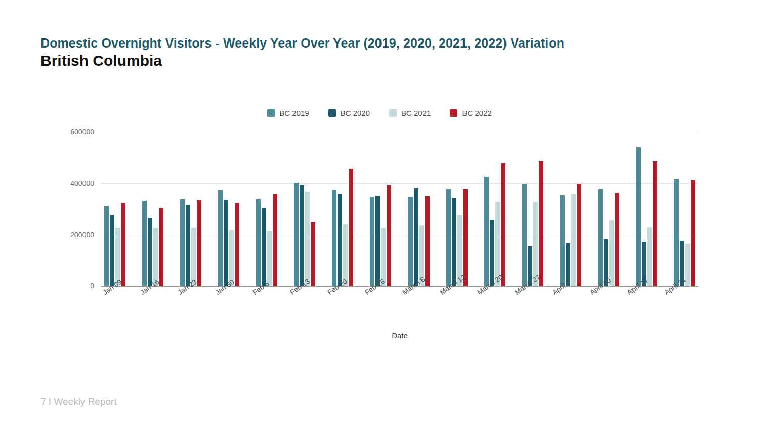Domestic Overnight Visitors - Weekly Year Over Year (2019, 2020, 2021, 2022) Variation
British Columbia
BC 2019
BC 2020
BC 2021
BC 2022
0
200000
400000
600000
Jan 09 Jan 16 Jan 23 Jan 30 Feb 6 Feb 13 Feb 20 Feb 26 March 6 March 13 March 20 March 27 April 3 April 10 April 17 April 24
Date
7 I Weekly Report